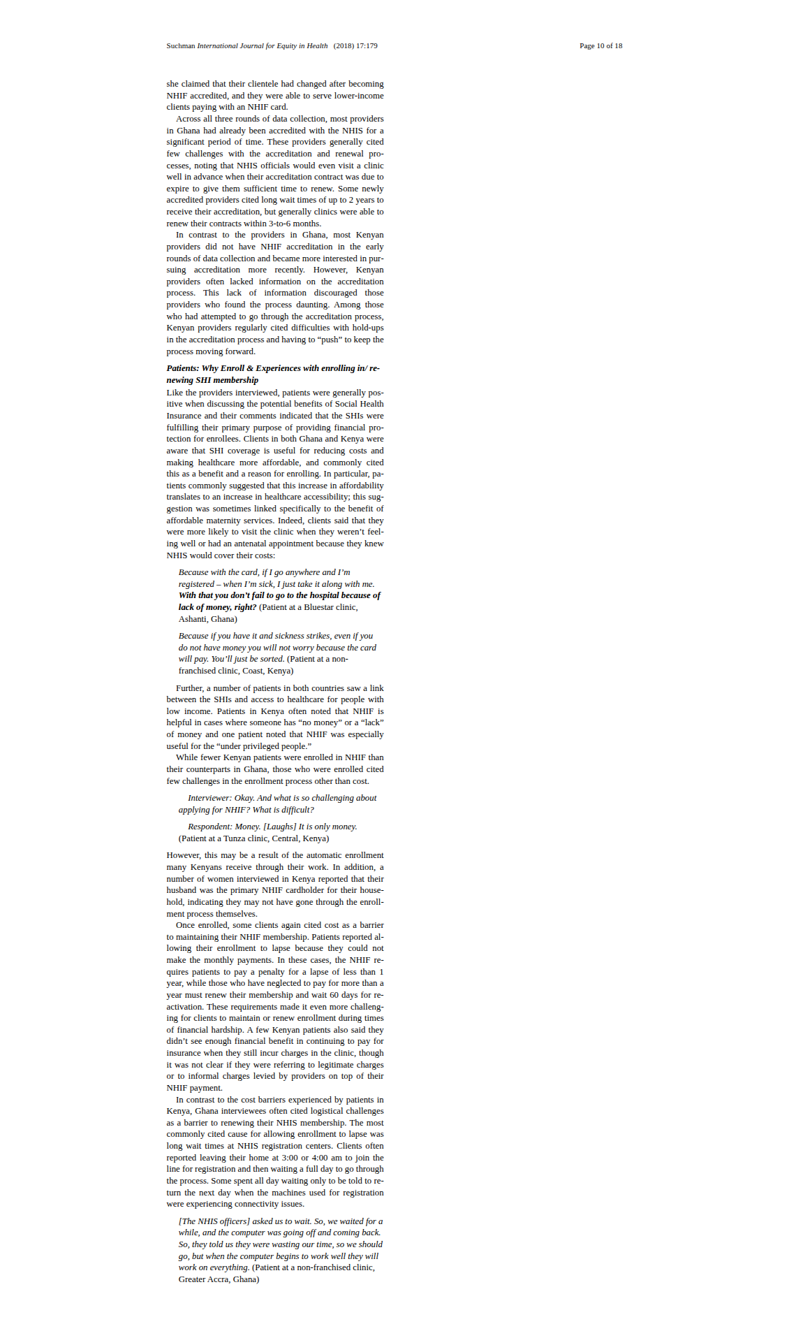Suchman International Journal for Equity in Health (2018) 17:179
Page 10 of 18
she claimed that their clientele had changed after becoming NHIF accredited, and they were able to serve lower-income clients paying with an NHIF card.
Across all three rounds of data collection, most providers in Ghana had already been accredited with the NHIS for a significant period of time. These providers generally cited few challenges with the accreditation and renewal processes, noting that NHIS officials would even visit a clinic well in advance when their accreditation contract was due to expire to give them sufficient time to renew. Some newly accredited providers cited long wait times of up to 2 years to receive their accreditation, but generally clinics were able to renew their contracts within 3-to-6 months.
In contrast to the providers in Ghana, most Kenyan providers did not have NHIF accreditation in the early rounds of data collection and became more interested in pursuing accreditation more recently. However, Kenyan providers often lacked information on the accreditation process. This lack of information discouraged those providers who found the process daunting. Among those who had attempted to go through the accreditation process, Kenyan providers regularly cited difficulties with hold-ups in the accreditation process and having to “push” to keep the process moving forward.
Patients: Why Enroll & Experiences with enrolling in/ renewing SHI membership
Like the providers interviewed, patients were generally positive when discussing the potential benefits of Social Health Insurance and their comments indicated that the SHIs were fulfilling their primary purpose of providing financial protection for enrollees. Clients in both Ghana and Kenya were aware that SHI coverage is useful for reducing costs and making healthcare more affordable, and commonly cited this as a benefit and a reason for enrolling. In particular, patients commonly suggested that this increase in affordability translates to an increase in healthcare accessibility; this suggestion was sometimes linked specifically to the benefit of affordable maternity services. Indeed, clients said that they were more likely to visit the clinic when they weren’t feeling well or had an antenatal appointment because they knew NHIS would cover their costs:
Because with the card, if I go anywhere and I’m registered – when I’m sick, I just take it along with me. With that you don’t fail to go to the hospital because of lack of money, right? (Patient at a Bluestar clinic, Ashanti, Ghana)
Because if you have it and sickness strikes, even if you do not have money you will not worry because the card will pay. You’ll just be sorted. (Patient at a non-franchised clinic, Coast, Kenya)
Further, a number of patients in both countries saw a link between the SHIs and access to healthcare for people with low income. Patients in Kenya often noted that NHIF is helpful in cases where someone has “no money” or a “lack” of money and one patient noted that NHIF was especially useful for the “under privileged people.”
While fewer Kenyan patients were enrolled in NHIF than their counterparts in Ghana, those who were enrolled cited few challenges in the enrollment process other than cost.
Interviewer: Okay. And what is so challenging about applying for NHIF? What is difficult?
Respondent: Money. [Laughs] It is only money.
(Patient at a Tunza clinic, Central, Kenya)
However, this may be a result of the automatic enrollment many Kenyans receive through their work. In addition, a number of women interviewed in Kenya reported that their husband was the primary NHIF cardholder for their household, indicating they may not have gone through the enrollment process themselves.
Once enrolled, some clients again cited cost as a barrier to maintaining their NHIF membership. Patients reported allowing their enrollment to lapse because they could not make the monthly payments. In these cases, the NHIF requires patients to pay a penalty for a lapse of less than 1 year, while those who have neglected to pay for more than a year must renew their membership and wait 60 days for re-activation. These requirements made it even more challenging for clients to maintain or renew enrollment during times of financial hardship. A few Kenyan patients also said they didn’t see enough financial benefit in continuing to pay for insurance when they still incur charges in the clinic, though it was not clear if they were referring to legitimate charges or to informal charges levied by providers on top of their NHIF payment.
In contrast to the cost barriers experienced by patients in Kenya, Ghana interviewees often cited logistical challenges as a barrier to renewing their NHIS membership. The most commonly cited cause for allowing enrollment to lapse was long wait times at NHIS registration centers. Clients often reported leaving their home at 3:00 or 4:00 am to join the line for registration and then waiting a full day to go through the process. Some spent all day waiting only to be told to return the next day when the machines used for registration were experiencing connectivity issues.
[The NHIS officers] asked us to wait. So, we waited for a while, and the computer was going off and coming back. So, they told us they were wasting our time, so we should go, but when the computer begins to work well they will work on everything. (Patient at a non-franchised clinic, Greater Accra, Ghana)